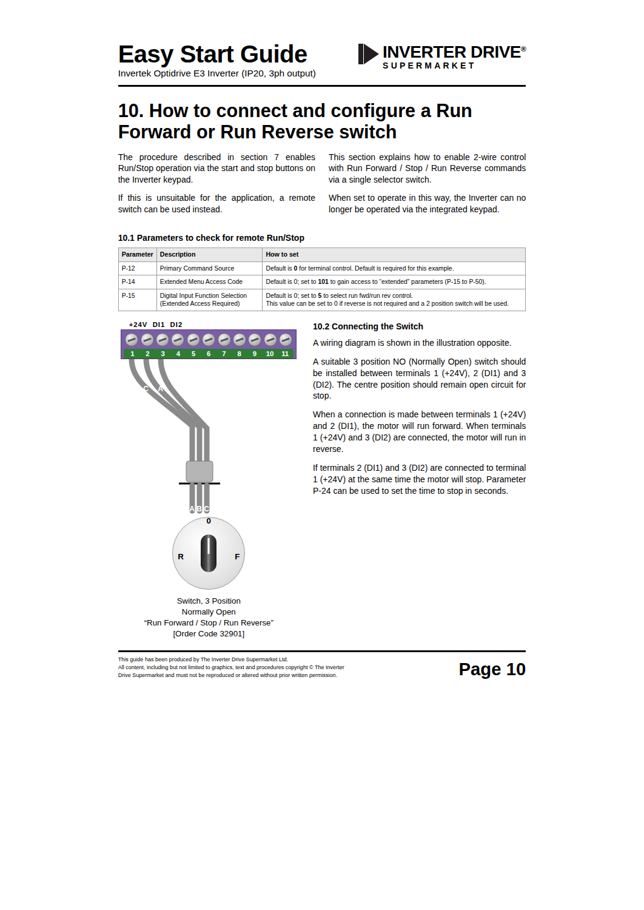Easy Start Guide
Invertek Optidrive E3 Inverter (IP20, 3ph output)
INVERTER DRIVE®
SUPERMARKET
10. How to connect and configure a Run Forward or Run Reverse switch
The procedure described in section 7 enables Run/Stop operation via the start and stop buttons on the Inverter keypad.
If this is unsuitable for the application, a remote switch can be used instead.
This section explains how to enable 2-wire control with Run Forward / Stop / Run Reverse commands via a single selector switch.
When set to operate in this way, the Inverter can no longer be operated via the integrated keypad.
10.1 Parameters to check for remote Run/Stop
| Parameter | Description | How to set |
| --- | --- | --- |
| P-12 | Primary Command Source | Default is 0 for terminal control. Default is required for this example. |
| P-14 | Extended Menu Access Code | Default is 0; set to 101 to gain access to “extended” parameters (P-15 to P-50). |
| P-15 | Digital Input Function Selection (Extended Access Required) | Default is 0; set to 5 to select run fwd/run rev control. This value can be set to 0 if reverse is not required and a 2 position switch will be used. |
+24V DI1 DI2
1234567891011
B C A A B C
0 R F
Switch, 3 Position
Normally Open
“Run Forward / Stop / Run Reverse”
[Order Code 32901]
10.2 Connecting the Switch
A wiring diagram is shown in the illustration opposite.
A suitable 3 position NO (Normally Open) switch should be installed between terminals 1 (+24V), 2 (DI1) and 3 (DI2). The centre position should remain open circuit for stop.
When a connection is made between terminals 1 (+24V) and 2 (DI1), the motor will run forward. When terminals 1 (+24V) and 3 (DI2) are connected, the motor will run in reverse.
If terminals 2 (DI1) and 3 (DI2) are connected to terminal 1 (+24V) at the same time the motor will stop. Parameter P-24 can be used to set the time to stop in seconds.
This guide has been produced by The Inverter Drive Supermarket Ltd.
All content, including but not limited to graphics, text and procedures copyright © The Inverter
Drive Supermarket and must not be reproduced or altered without prior written permission.
Page 10